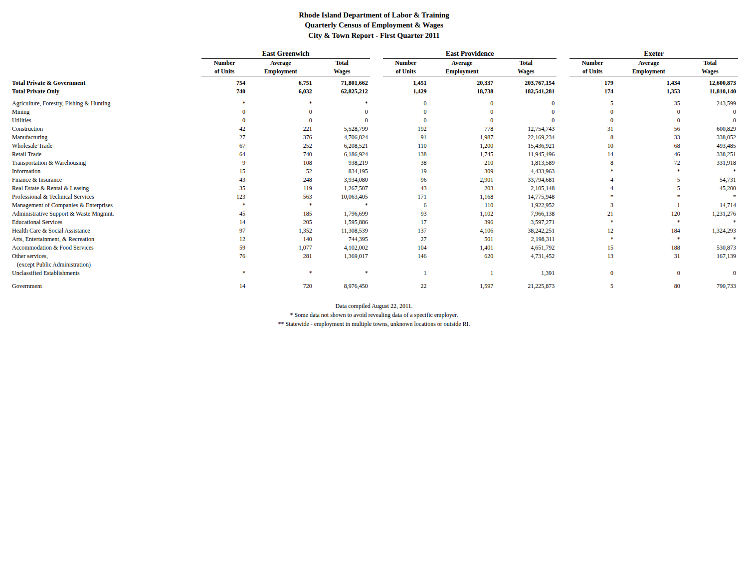Rhode Island Department of Labor & Training
Quarterly Census of Employment & Wages
City & Town Report - First Quarter 2011
| | East Greenwich | | East Providence | | Exeter |
| --- | --- | --- | --- | --- | --- |
| | Number | Average | Total | | Number | Average | Total | | Number | Average | Total |
| | of Units | Employment | Wages | | of Units | Employment | Wages | | of Units | Employment | Wages |
| Total Private & Government | 754 | 6,751 | 71,801,662 | | 1,451 | 20,337 | 203,767,154 | | 179 | 1,434 | 12,600,873 |
| Total Private Only | 740 | 6,032 | 62,825,212 | | 1,429 | 18,738 | 182,541,281 | | 174 | 1,353 | 11,810,140 |
| Agriculture, Forestry, Fishing & Hunting | * | * | * | | 0 | 0 | 0 | | 5 | 35 | 243,599 |
| Mining | 0 | 0 | 0 | | 0 | 0 | 0 | | 0 | 0 | 0 |
| Utilities | 0 | 0 | 0 | | 0 | 0 | 0 | | 0 | 0 | 0 |
| Construction | 42 | 221 | 5,528,799 | | 192 | 778 | 12,754,743 | | 31 | 56 | 600,829 |
| Manufacturing | 27 | 376 | 4,706,824 | | 91 | 1,987 | 22,169,234 | | 8 | 33 | 338,052 |
| Wholesale Trade | 67 | 252 | 6,208,521 | | 110 | 1,200 | 15,436,921 | | 10 | 68 | 493,485 |
| Retail Trade | 64 | 740 | 6,186,924 | | 138 | 1,745 | 11,945,496 | | 14 | 46 | 338,251 |
| Transportation & Warehousing | 9 | 108 | 938,219 | | 38 | 210 | 1,813,589 | | 8 | 72 | 331,918 |
| Information | 15 | 52 | 834,195 | | 19 | 309 | 4,433,963 | | * | * | * |
| Finance & Insurance | 43 | 248 | 3,934,080 | | 96 | 2,901 | 33,794,681 | | 4 | 5 | 54,731 |
| Real Estate & Rental & Leasing | 35 | 119 | 1,267,507 | | 43 | 203 | 2,105,148 | | 4 | 5 | 45,200 |
| Professional & Technical Services | 123 | 563 | 10,063,405 | | 171 | 1,168 | 14,775,948 | | * | * | * |
| Management of Companies & Enterprises | * | * | * | | 6 | 110 | 1,922,952 | | 3 | 1 | 14,714 |
| Administrative Support & Waste Mngmnt. | 45 | 185 | 1,796,699 | | 93 | 1,102 | 7,966,138 | | 21 | 120 | 1,231,276 |
| Educational Services | 14 | 205 | 1,595,886 | | 17 | 396 | 3,597,271 | | * | * | * |
| Health Care & Social Assistance | 97 | 1,352 | 11,308,539 | | 137 | 4,106 | 38,242,251 | | 12 | 184 | 1,324,293 |
| Arts, Entertainment, & Recreation | 12 | 140 | 744,395 | | 27 | 501 | 2,198,311 | | * | * | * |
| Accommodation & Food Services | 59 | 1,077 | 4,102,002 | | 104 | 1,401 | 4,651,792 | | 15 | 188 | 530,873 |
| Other services, | 76 | 281 | 1,369,017 | | 146 | 620 | 4,731,452 | | 13 | 31 | 167,139 |
| (except Public Administration) | | | | | | | | | | | |
| Unclassified Establishments | * | * | * | | 1 | 1 | 1,391 | | 0 | 0 | 0 |
| Government | 14 | 720 | 8,976,450 | | 22 | 1,597 | 21,225,873 | | 5 | 80 | 790,733 |
Data compiled August 22, 2011.
* Some data not shown to avoid revealing data of a specific employer.
** Statewide - employment in multiple towns, unknown locations or outside RI.